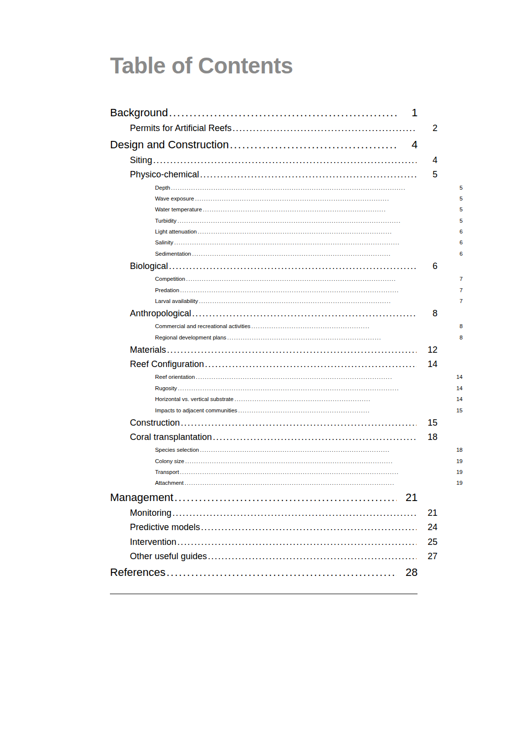Table of Contents
Background.................................................................................. 1
Permits for Artificial Reefs............................................................. 2
Design and Construction......................................................... 4
Siting.............................................................................................. 4
Physico-chemical............................................................................ 5
Depth......................................................................................................... 5
Wave exposure....................................................................................... 5
Water temperature.................................................................................. 5
Turbidity.................................................................................................... 5
Light attenuation....................................................................................... 6
Salinity..................................................................................................... 6
Sedimentation......................................................................................... 6
Biological....................................................................................... 6
Competition.............................................................................................. 7
Predation.................................................................................................. 7
Larval availability...................................................................................... 7
Anthropological.............................................................................. 8
Commercial and recreational activities..................................................... 8
Regional development plans..................................................................... 8
Materials....................................................................................... 12
Reef Configuration......................................................................... 14
Reef orientation........................................................................................ 14
Rugosity................................................................................................... 14
Horizontal vs. vertical substrate............................................................. 14
Impacts to adjacent communities........................................................... 15
Construction................................................................................ 15
Coral transplantation..................................................................... 18
Species selection..................................................................................... 18
Colony size............................................................................................. 19
Transport.................................................................................................. 19
Attachment.............................................................................................. 19
Management......................................................................... 21
Monitoring................................................................................... 21
Predictive models.......................................................................... 24
Intervention................................................................................. 25
Other useful guides....................................................................... 27
References............................................................................. 28